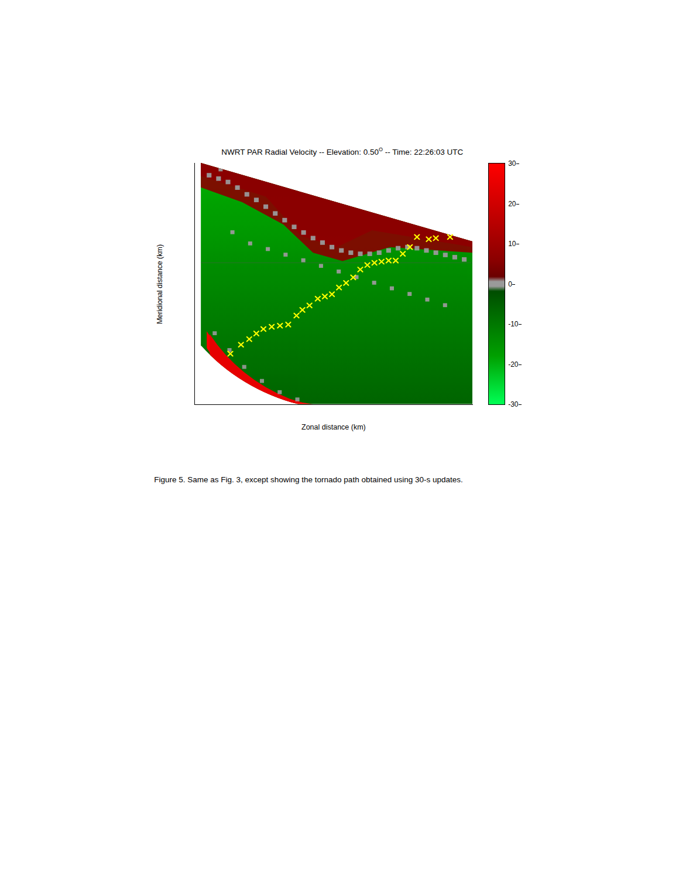NWRT PAR Radial Velocity -- Elevation: 0.50O -- Time: 22:26:03 UTC
Meridional distance (km)
22 20 18 16 14 12 10 8 6 2 4 6 8 10 12 14 16 18 20
Zonal distance (km)
30 20 10 0 -10 -20 -30
Figure 5. Same as Fig. 3, except showing the tornado path obtained using 30-s updates.